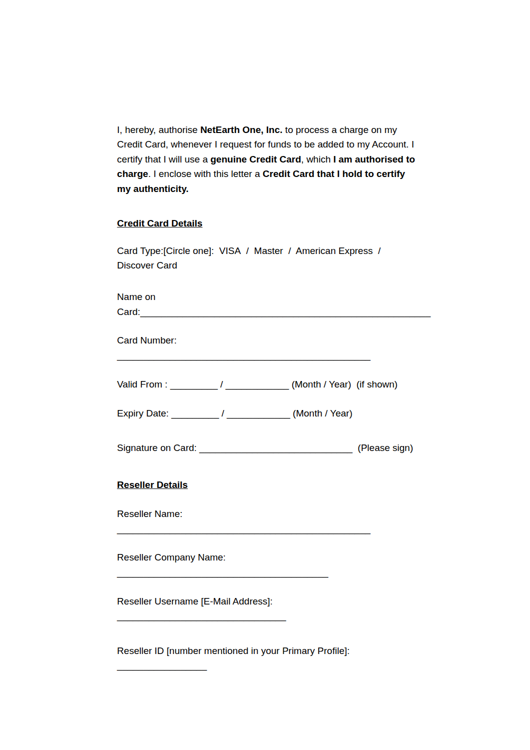I, hereby, authorise NetEarth One, Inc. to process a charge on my Credit Card, whenever I request for funds to be added to my Account. I certify that I will use a genuine Credit Card, which I am authorised to charge. I enclose with this letter a Credit Card that I hold to certify my authenticity.
Credit Card Details
Card Type:[Circle one]: VISA / Master / American Express / Discover Card
Name on
Card:_______________________________________________________
Card Number: ________________________________________________
Valid From : _________ / ____________ (Month / Year) (if shown)
Expiry Date: _________ / ____________ (Month / Year)
Signature on Card: _____________________________ (Please sign)
Reseller Details
Reseller Name: ________________________________________________
Reseller Company Name: ________________________________________
Reseller Username [E-Mail Address]: ________________________________
Reseller ID [number mentioned in your Primary Profile]: _________________